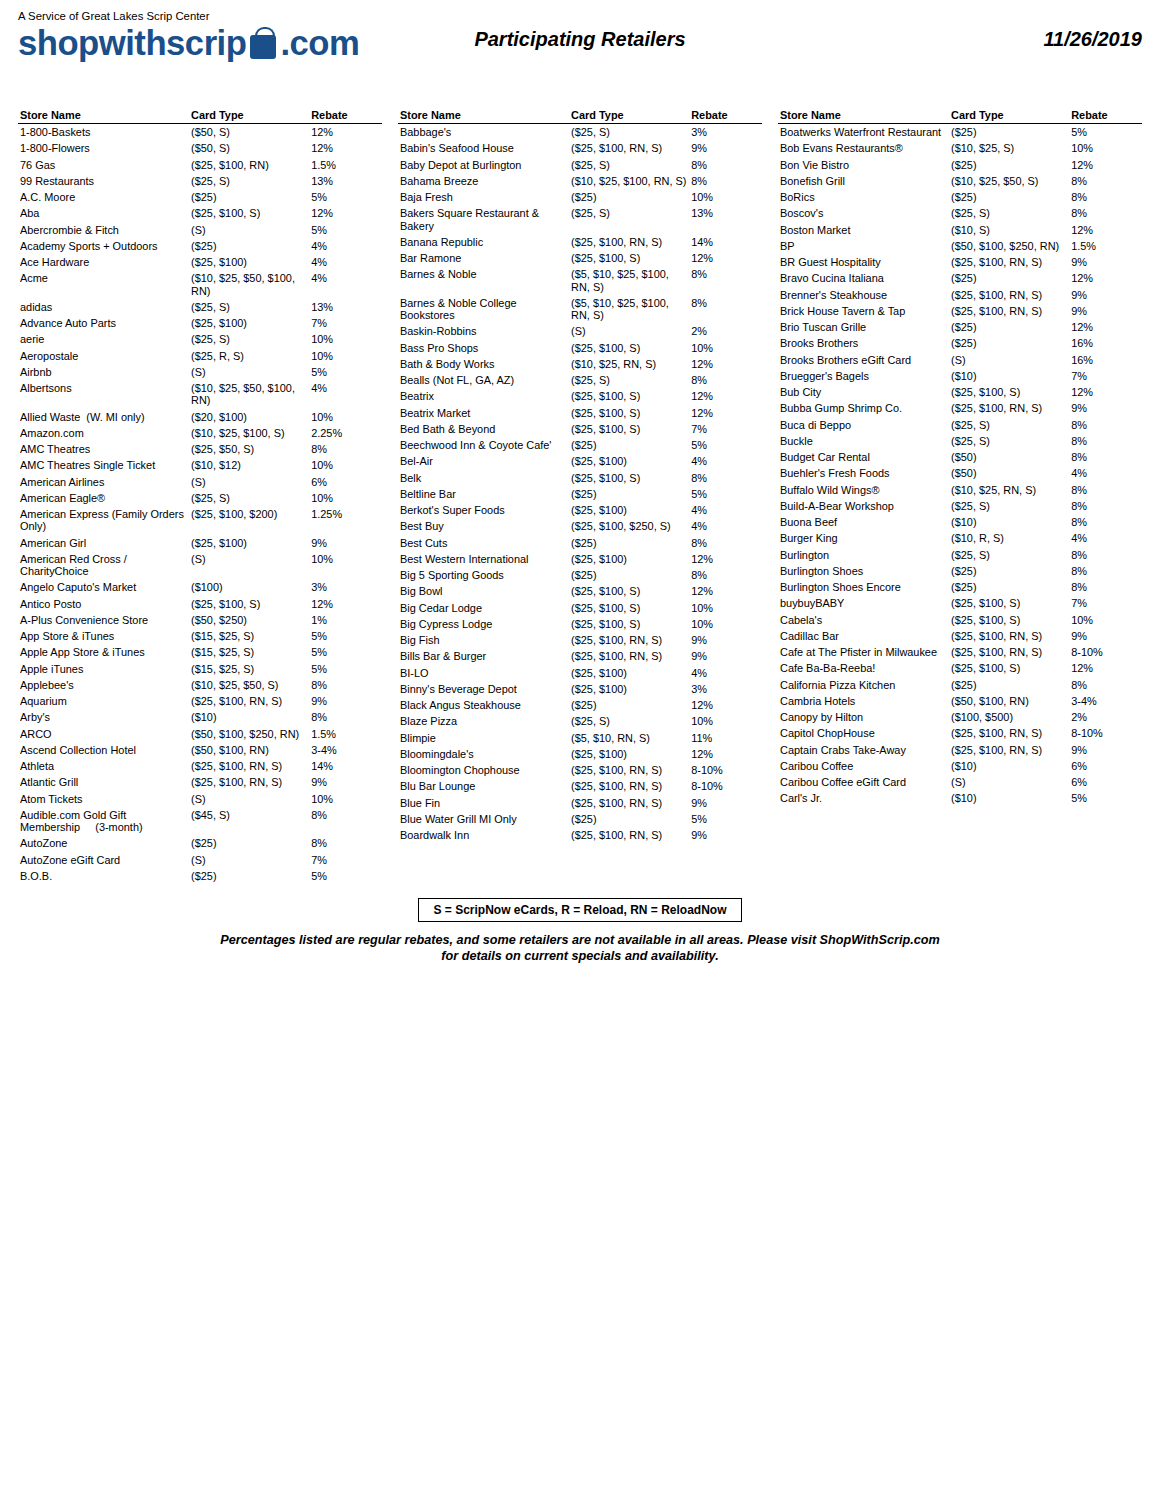A Service of Great Lakes Scrip Center
shopwithscrip . com
Participating Retailers
11/26/2019
| Store Name | Card Type | Rebate |
| --- | --- | --- |
| 1-800-Baskets | ($50, S) | 12% |
| 1-800-Flowers | ($50, S) | 12% |
| 76 Gas | ($25, $100, RN) | 1.5% |
| 99 Restaurants | ($25, S) | 13% |
| A.C. Moore | ($25) | 5% |
| Aba | ($25, $100, S) | 12% |
| Abercrombie & Fitch | (S) | 5% |
| Academy Sports + Outdoors | ($25) | 4% |
| Ace Hardware | ($25, $100) | 4% |
| Acme | ($10, $25, $50, $100, RN) | 4% |
| adidas | ($25, S) | 13% |
| Advance Auto Parts | ($25, $100) | 7% |
| aerie | ($25, S) | 10% |
| Aeropostale | ($25, R, S) | 10% |
| Airbnb | (S) | 5% |
| Albertsons | ($10, $25, $50, $100, RN) | 4% |
| Allied Waste (W. MI only) | ($20, $100) | 10% |
| Amazon.com | ($10, $25, $100, S) | 2.25% |
| AMC Theatres | ($25, $50, S) | 8% |
| AMC Theatres Single Ticket | ($10, $12) | 10% |
| American Airlines | (S) | 6% |
| American Eagle® | ($25, S) | 10% |
| American Express (Family Orders Only) | ($25, $100, $200) | 1.25% |
| American Girl | ($25, $100) | 9% |
| American Red Cross / CharityChoice | (S) | 10% |
| Angelo Caputo's Market | ($100) | 3% |
| Antico Posto | ($25, $100, S) | 12% |
| A-Plus Convenience Store | ($50, $250) | 1% |
| App Store & iTunes | ($15, $25, S) | 5% |
| Apple App Store & iTunes | ($15, $25, S) | 5% |
| Apple iTunes | ($15, $25, S) | 5% |
| Applebee's | ($10, $25, $50, S) | 8% |
| Aquarium | ($25, $100, RN, S) | 9% |
| Arby's | ($10) | 8% |
| ARCO | ($50, $100, $250, RN) | 1.5% |
| Ascend Collection Hotel | ($50, $100, RN) | 3-4% |
| Athleta | ($25, $100, RN, S) | 14% |
| Atlantic Grill | ($25, $100, RN, S) | 9% |
| Atom Tickets | (S) | 10% |
| Audible.com Gold Gift Membership (3-month) | ($45, S) | 8% |
| AutoZone | ($25) | 8% |
| AutoZone eGift Card | (S) | 7% |
| B.O.B. | ($25) | 5% |
| Store Name | Card Type | Rebate |
| --- | --- | --- |
| Babbage's | ($25, S) | 3% |
| Babin's Seafood House | ($25, $100, RN, S) | 9% |
| Baby Depot at Burlington | ($25, S) | 8% |
| Bahama Breeze | ($10, $25, $100, RN, S) | 8% |
| Baja Fresh | ($25) | 10% |
| Bakers Square Restaurant & Bakery | ($25, S) | 13% |
| Banana Republic | ($25, $100, RN, S) | 14% |
| Bar Ramone | ($25, $100, S) | 12% |
| Barnes & Noble | ($5, $10, $25, $100, RN, S) | 8% |
| Barnes & Noble College Bookstores | ($5, $10, $25, $100, RN, S) | 8% |
| Baskin-Robbins | (S) | 2% |
| Bass Pro Shops | ($25, $100, S) | 10% |
| Bath & Body Works | ($10, $25, RN, S) | 12% |
| Bealls (Not FL, GA, AZ) | ($25, S) | 8% |
| Beatrix | ($25, $100, S) | 12% |
| Beatrix Market | ($25, $100, S) | 12% |
| Bed Bath & Beyond | ($25, $100, S) | 7% |
| Beechwood Inn & Coyote Cafe' | ($25) | 5% |
| Bel-Air | ($25, $100) | 4% |
| Belk | ($25, $100, S) | 8% |
| Beltline Bar | ($25) | 5% |
| Berkot's Super Foods | ($25, $100) | 4% |
| Best Buy | ($25, $100, $250, S) | 4% |
| Best Cuts | ($25) | 8% |
| Best Western International | ($25, $100) | 12% |
| Big 5 Sporting Goods | ($25) | 8% |
| Big Bowl | ($25, $100, S) | 12% |
| Big Cedar Lodge | ($25, $100, S) | 10% |
| Big Cypress Lodge | ($25, $100, S) | 10% |
| Big Fish | ($25, $100, RN, S) | 9% |
| Bills Bar & Burger | ($25, $100, RN, S) | 9% |
| BI-LO | ($25, $100) | 4% |
| Binny's Beverage Depot | ($25, $100) | 3% |
| Black Angus Steakhouse | ($25) | 12% |
| Blaze Pizza | ($25, S) | 10% |
| Blimpie | ($5, $10, RN, S) | 11% |
| Bloomingdale's | ($25, $100) | 12% |
| Bloomington Chophouse | ($25, $100, RN, S) | 8-10% |
| Blu Bar Lounge | ($25, $100, RN, S) | 8-10% |
| Blue Fin | ($25, $100, RN, S) | 9% |
| Blue Water Grill MI Only | ($25) | 5% |
| Boardwalk Inn | ($25, $100, RN, S) | 9% |
| Store Name | Card Type | Rebate |
| --- | --- | --- |
| Boatwerks Waterfront Restaurant | ($25) | 5% |
| Bob Evans Restaurants® | ($10, $25, S) | 10% |
| Bon Vie Bistro | ($25) | 12% |
| Bonefish Grill | ($10, $25, $50, S) | 8% |
| BoRics | ($25) | 8% |
| Boscov's | ($25, S) | 8% |
| Boston Market | ($10, S) | 12% |
| BP | ($50, $100, $250, RN) | 1.5% |
| BR Guest Hospitality | ($25, $100, RN, S) | 9% |
| Bravo Cucina Italiana | ($25) | 12% |
| Brenner's Steakhouse | ($25, $100, RN, S) | 9% |
| Brick House Tavern & Tap | ($25, $100, RN, S) | 9% |
| Brio Tuscan Grille | ($25) | 12% |
| Brooks Brothers | ($25) | 16% |
| Brooks Brothers eGift Card | (S) | 16% |
| Bruegger's Bagels | ($10) | 7% |
| Bub City | ($25, $100, S) | 12% |
| Bubba Gump Shrimp Co. | ($25, $100, RN, S) | 9% |
| Buca di Beppo | ($25, S) | 8% |
| Buckle | ($25, S) | 8% |
| Budget Car Rental | ($50) | 8% |
| Buehler's Fresh Foods | ($50) | 4% |
| Buffalo Wild Wings® | ($10, $25, RN, S) | 8% |
| Build-A-Bear Workshop | ($25, S) | 8% |
| Buona Beef | ($10) | 8% |
| Burger King | ($10, R, S) | 4% |
| Burlington | ($25, S) | 8% |
| Burlington Shoes | ($25) | 8% |
| Burlington Shoes Encore | ($25) | 8% |
| buybuyBABY | ($25, $100, S) | 7% |
| Cabela's | ($25, $100, S) | 10% |
| Cadillac Bar | ($25, $100, RN, S) | 9% |
| Cafe at The Pfister in Milwaukee | ($25, $100, RN, S) | 8-10% |
| Cafe Ba-Ba-Reeba! | ($25, $100, S) | 12% |
| California Pizza Kitchen | ($25) | 8% |
| Cambria Hotels | ($50, $100, RN) | 3-4% |
| Canopy by Hilton | ($100, $500) | 2% |
| Capitol ChopHouse | ($25, $100, RN, S) | 8-10% |
| Captain Crabs Take-Away | ($25, $100, RN, S) | 9% |
| Caribou Coffee | ($10) | 6% |
| Caribou Coffee eGift Card | (S) | 6% |
| Carl's Jr. | ($10) | 5% |
S = ScripNow eCards, R = Reload, RN = ReloadNow
Percentages listed are regular rebates, and some retailers are not available in all areas. Please visit ShopWithScrip.com
for details on current specials and availability.